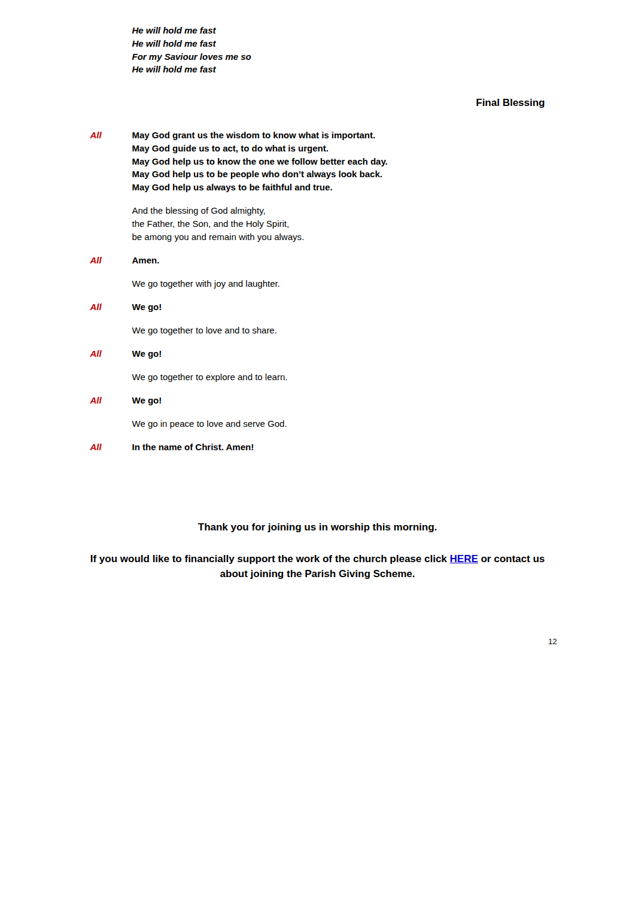He will hold me fast
He will hold me fast
For my Saviour loves me so
He will hold me fast
Final Blessing
| All | May God grant us the wisdom to know what is important. May God guide us to act, to do what is urgent. May God help us to know the one we follow better each day. May God help us to be people who don’t always look back. May God help us always to be faithful and true. |
| | And the blessing of God almighty, the Father, the Son, and the Holy Spirit, be among you and remain with you always. |
| All | Amen. |
| | We go together with joy and laughter. |
| All | We go! |
| | We go together to love and to share. |
| All | We go! |
| | We go together to explore and to learn. |
| All | We go! |
| | We go in peace to love and serve God. |
| All | In the name of Christ. Amen! |
Thank you for joining us in worship this morning.
If you would like to financially support the work of the church please click HERE or contact us about joining the Parish Giving Scheme.
12